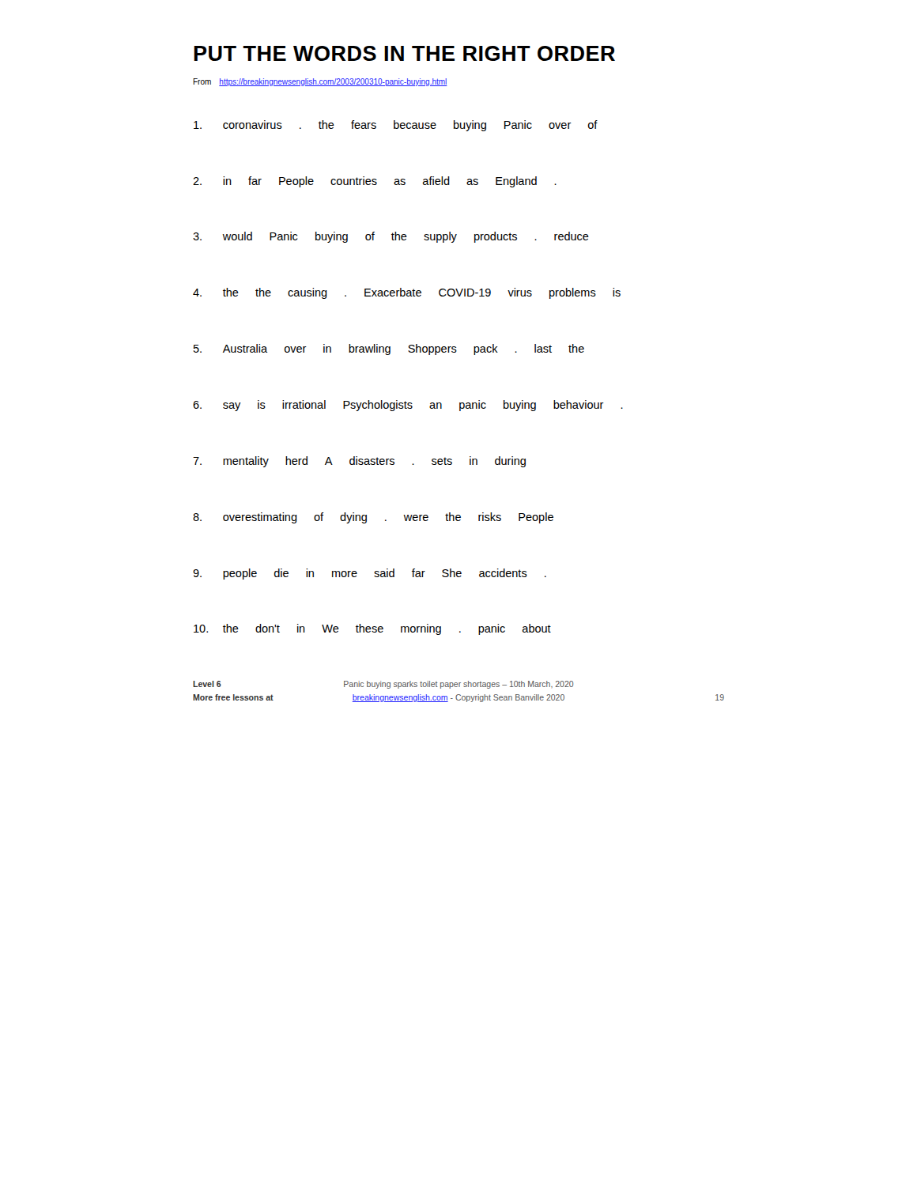PUT THE WORDS IN THE RIGHT ORDER
From https://breakingnewsenglish.com/2003/200310-panic-buying.html
1. coronavirus. the fears because buying Panic over of
2. in far People countries as afield as England.
3. would Panic buying of the supply products. reduce
4. the the causing. Exacerbate COVID-19 virus problems is
5. Australia over in brawling Shoppers pack. last the
6. say is irrational Psychologists an panic buying behaviour.
7. mentality herd Adisasters. sets in during
8. overestimating of dying. were the risks People
9. people die in more said far She accidents.
10. the don't in We these morning. panic about
Level 6
Panic buying sparks toilet paper shortages – 10th March, 2020
More free lessons at
breakingnewsenglish.com - Copyright Sean Banville 2020
19